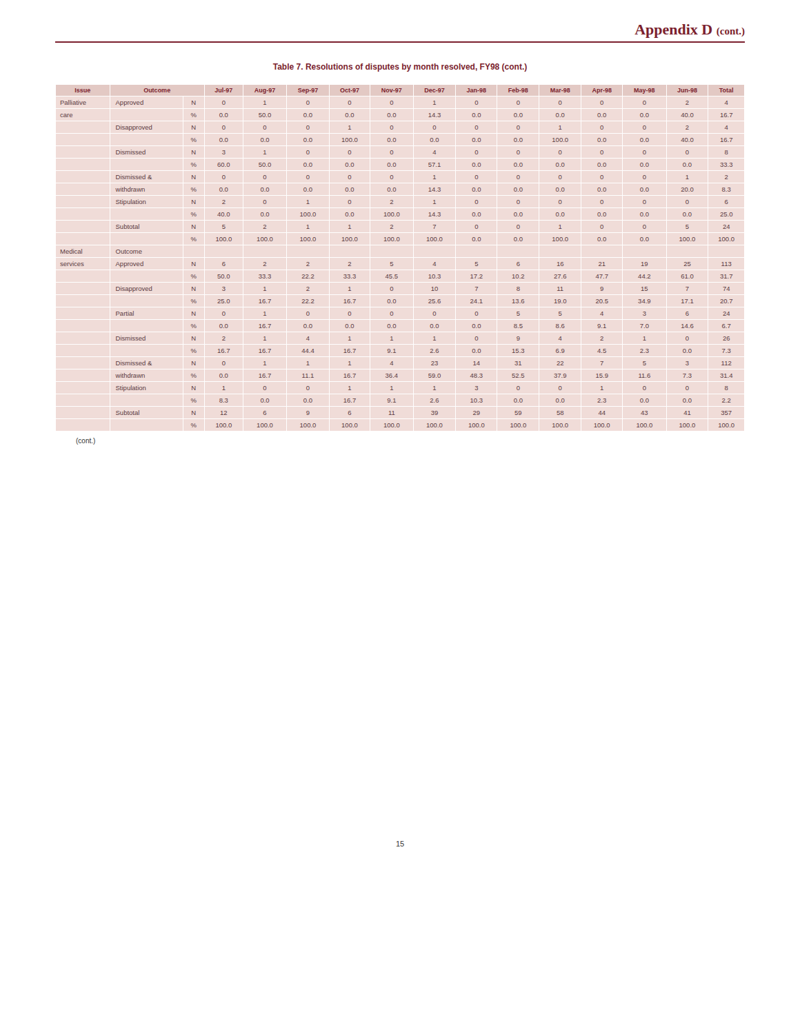Appendix D (cont.)
Table 7. Resolutions of disputes by month resolved, FY98 (cont.)
| Issue | Outcome | Jul-97 | Aug-97 | Sep-97 | Oct-97 | Nov-97 | Dec-97 | Jan-98 | Feb-98 | Mar-98 | Apr-98 | May-98 | Jun-98 | Total |
| --- | --- | --- | --- | --- | --- | --- | --- | --- | --- | --- | --- | --- | --- | --- |
| Palliative | Approved | N | 0 | 1 | 0 | 0 | 0 | 1 | 0 | 0 | 0 | 0 | 0 | 2 | 4 |
| care | | % | 0.0 | 50.0 | 0.0 | 0.0 | 0.0 | 14.3 | 0.0 | 0.0 | 0.0 | 0.0 | 0.0 | 40.0 | 16.7 |
| | Disapproved | N | 0 | 0 | 0 | 1 | 0 | 0 | 0 | 0 | 1 | 0 | 0 | 2 | 4 |
| | | % | 0.0 | 0.0 | 0.0 | 100.0 | 0.0 | 0.0 | 0.0 | 0.0 | 100.0 | 0.0 | 0.0 | 40.0 | 16.7 |
| | Dismissed | N | 3 | 1 | 0 | 0 | 0 | 4 | 0 | 0 | 0 | 0 | 0 | 0 | 8 |
| | | % | 60.0 | 50.0 | 0.0 | 0.0 | 0.0 | 57.1 | 0.0 | 0.0 | 0.0 | 0.0 | 0.0 | 0.0 | 33.3 |
| | Dismissed & | N | 0 | 0 | 0 | 0 | 0 | 1 | 0 | 0 | 0 | 0 | 0 | 1 | 2 |
| | withdrawn | % | 0.0 | 0.0 | 0.0 | 0.0 | 0.0 | 14.3 | 0.0 | 0.0 | 0.0 | 0.0 | 0.0 | 20.0 | 8.3 |
| | Stipulation | N | 2 | 0 | 1 | 0 | 2 | 1 | 0 | 0 | 0 | 0 | 0 | 0 | 6 |
| | | % | 40.0 | 0.0 | 100.0 | 0.0 | 100.0 | 14.3 | 0.0 | 0.0 | 0.0 | 0.0 | 0.0 | 0.0 | 25.0 |
| | Subtotal | N | 5 | 2 | 1 | 1 | 2 | 7 | 0 | 0 | 1 | 0 | 0 | 5 | 24 |
| | | % | 100.0 | 100.0 | 100.0 | 100.0 | 100.0 | 100.0 | 0.0 | 0.0 | 100.0 | 0.0 | 0.0 | 100.0 | 100.0 |
| Medical | Outcome | | | | | | | | | | | | | | |
| services | Approved | N | 6 | 2 | 2 | 2 | 5 | 4 | 5 | 6 | 16 | 21 | 19 | 25 | 113 |
| | | % | 50.0 | 33.3 | 22.2 | 33.3 | 45.5 | 10.3 | 17.2 | 10.2 | 27.6 | 47.7 | 44.2 | 61.0 | 31.7 |
| | Disapproved | N | 3 | 1 | 2 | 1 | 0 | 10 | 7 | 8 | 11 | 9 | 15 | 7 | 74 |
| | | % | 25.0 | 16.7 | 22.2 | 16.7 | 0.0 | 25.6 | 24.1 | 13.6 | 19.0 | 20.5 | 34.9 | 17.1 | 20.7 |
| | Partial | N | 0 | 1 | 0 | 0 | 0 | 0 | 0 | 5 | 5 | 4 | 3 | 6 | 24 |
| | | % | 0.0 | 16.7 | 0.0 | 0.0 | 0.0 | 0.0 | 0.0 | 8.5 | 8.6 | 9.1 | 7.0 | 14.6 | 6.7 |
| | Dismissed | N | 2 | 1 | 4 | 1 | 1 | 1 | 0 | 9 | 4 | 2 | 1 | 0 | 26 |
| | | % | 16.7 | 16.7 | 44.4 | 16.7 | 9.1 | 2.6 | 0.0 | 15.3 | 6.9 | 4.5 | 2.3 | 0.0 | 7.3 |
| | Dismissed & | N | 0 | 1 | 1 | 1 | 4 | 23 | 14 | 31 | 22 | 7 | 5 | 3 | 112 |
| | withdrawn | % | 0.0 | 16.7 | 11.1 | 16.7 | 36.4 | 59.0 | 48.3 | 52.5 | 37.9 | 15.9 | 11.6 | 7.3 | 31.4 |
| | Stipulation | N | 1 | 0 | 0 | 1 | 1 | 1 | 3 | 0 | 0 | 1 | 0 | 0 | 8 |
| | | % | 8.3 | 0.0 | 0.0 | 16.7 | 9.1 | 2.6 | 10.3 | 0.0 | 0.0 | 2.3 | 0.0 | 0.0 | 2.2 |
| | Subtotal | N | 12 | 6 | 9 | 6 | 11 | 39 | 29 | 59 | 58 | 44 | 43 | 41 | 357 |
| | | % | 100.0 | 100.0 | 100.0 | 100.0 | 100.0 | 100.0 | 100.0 | 100.0 | 100.0 | 100.0 | 100.0 | 100.0 | 100.0 |
(cont.)
15